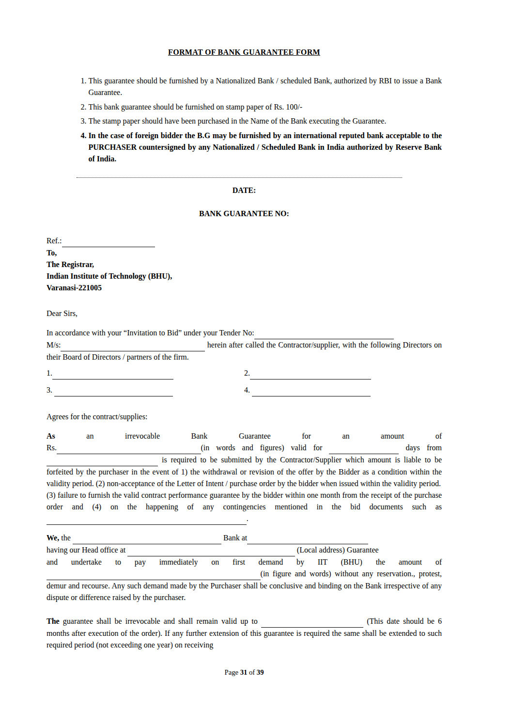FORMAT OF BANK GUARANTEE FORM
This guarantee should be furnished by a Nationalized Bank / scheduled Bank, authorized by RBI to issue a Bank Guarantee.
This bank guarantee should be furnished on stamp paper of Rs. 100/-
The stamp paper should have been purchased in the Name of the Bank executing the Guarantee.
In the case of foreign bidder the B.G may be furnished by an international reputed bank acceptable to the PURCHASER countersigned by any Nationalized / Scheduled Bank in India authorized by Reserve Bank of India.
DATE:
BANK GUARANTEE NO:
Ref.:
To,
The Registrar,
Indian Institute of Technology (BHU),
Varanasi-221005
Dear Sirs,
In accordance with your “Invitation to Bid” under your Tender No:
M/s: herein after called the Contractor/supplier, with the following Directors on their Board of Directors / partners of the firm.
| 1. | 2. |
| 3. | 4. |
Agrees for the contract/supplies:
As an irrevocable Bank Guarantee for an amount of
Rs. (in words and figures) valid for days from is required to be submitted by the Contractor/Supplier which amount is liable to be forfeited by the purchaser in the event of 1) the withdrawal or revision of the offer by the Bidder as a condition within the validity period. (2) non-acceptance of the Letter of Intent / purchase order by the bidder when issued within the validity period.
(3) failure to furnish the valid contract performance guarantee by the bidder within one month from the receipt of the purchase order and (4) on the happening of any contingencies mentioned in the bid documents such as .
We, the Bank at
having our Head office at (Local address) Guarantee
and undertake to pay immediately on first demand by IIT (BHU) the amount of (in figure and words) without any reservation., protest, demur and recourse. Any such demand made by the Purchaser shall be conclusive and binding on the Bank irrespective of any dispute or difference raised by the purchaser.
The guarantee shall be irrevocable and shall remain valid up to (This date should be 6 months after execution of the order). If any further extension of this guarantee is required the same shall be extended to such required period (not exceeding one year) on receiving
Page 31 of 39